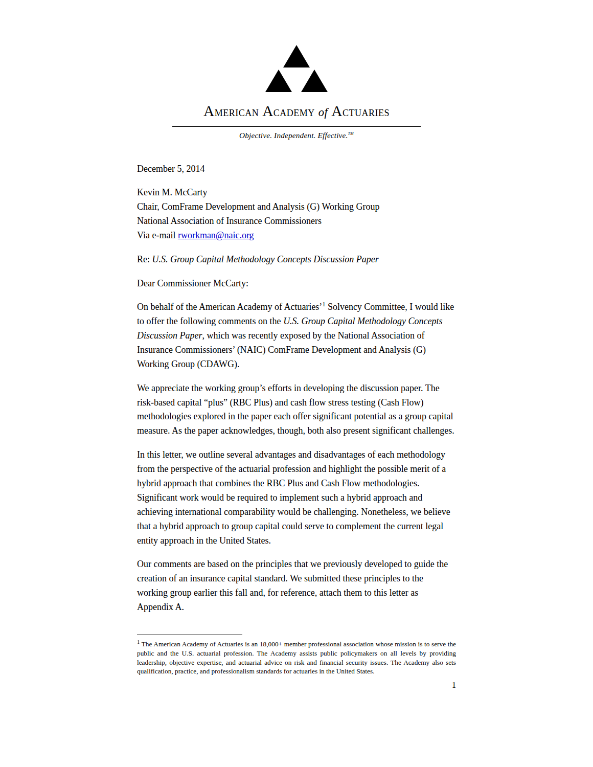American Academy of Actuaries
Objective. Independent. Effective.TM
December 5, 2014
Kevin M. McCarty
Chair, ComFrame Development and Analysis (G) Working Group
National Association of Insurance Commissioners
Via e-mail rworkman@naic.org
Re: U.S. Group Capital Methodology Concepts Discussion Paper
Dear Commissioner McCarty:
On behalf of the American Academy of Actuaries’1 Solvency Committee, I would like to offer the following comments on the U.S. Group Capital Methodology Concepts Discussion Paper, which was recently exposed by the National Association of Insurance Commissioners’ (NAIC) ComFrame Development and Analysis (G) Working Group (CDAWG).
We appreciate the working group’s efforts in developing the discussion paper. The risk-based capital “plus” (RBC Plus) and cash flow stress testing (Cash Flow) methodologies explored in the paper each offer significant potential as a group capital measure. As the paper acknowledges, though, both also present significant challenges.
In this letter, we outline several advantages and disadvantages of each methodology from the perspective of the actuarial profession and highlight the possible merit of a hybrid approach that combines the RBC Plus and Cash Flow methodologies. Significant work would be required to implement such a hybrid approach and achieving international comparability would be challenging. Nonetheless, we believe that a hybrid approach to group capital could serve to complement the current legal entity approach in the United States.
Our comments are based on the principles that we previously developed to guide the creation of an insurance capital standard. We submitted these principles to the working group earlier this fall and, for reference, attach them to this letter as Appendix A.
1 The American Academy of Actuaries is an 18,000+ member professional association whose mission is to serve the public and the U.S. actuarial profession. The Academy assists public policymakers on all levels by providing leadership, objective expertise, and actuarial advice on risk and financial security issues. The Academy also sets qualification, practice, and professionalism standards for actuaries in the United States.
1